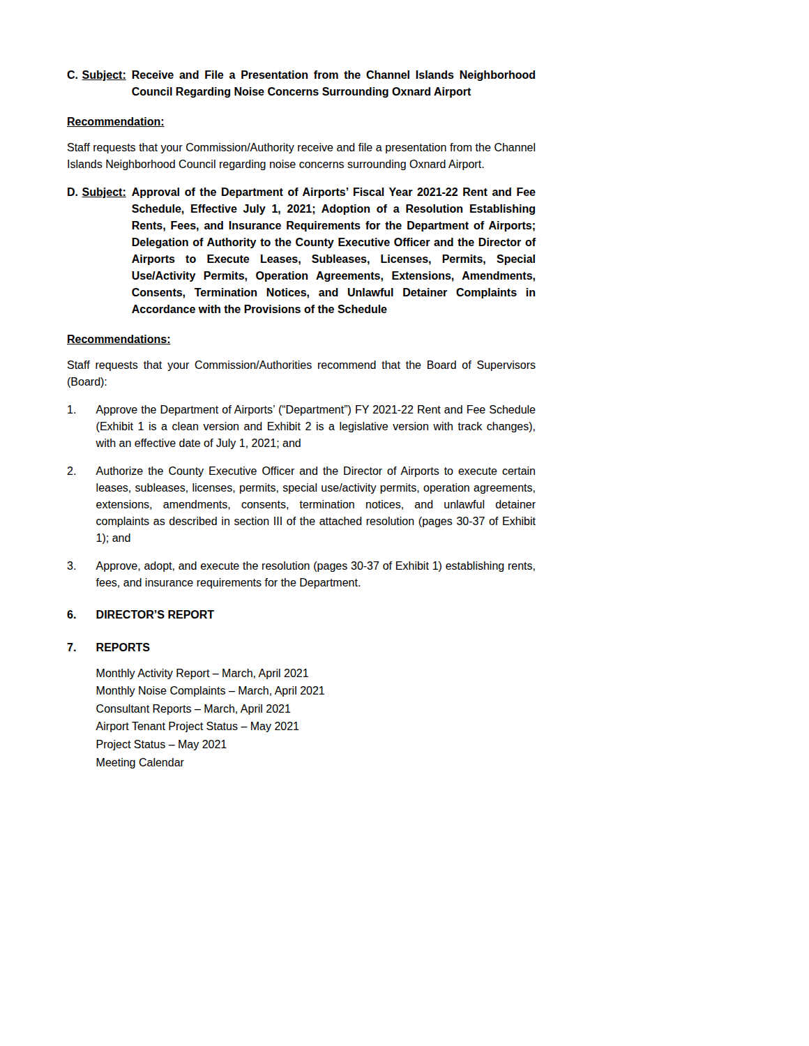C. Subject: Receive and File a Presentation from the Channel Islands Neighborhood Council Regarding Noise Concerns Surrounding Oxnard Airport
Recommendation:
Staff requests that your Commission/Authority receive and file a presentation from the Channel Islands Neighborhood Council regarding noise concerns surrounding Oxnard Airport.
D. Subject: Approval of the Department of Airports’ Fiscal Year 2021-22 Rent and Fee Schedule, Effective July 1, 2021; Adoption of a Resolution Establishing Rents, Fees, and Insurance Requirements for the Department of Airports; Delegation of Authority to the County Executive Officer and the Director of Airports to Execute Leases, Subleases, Licenses, Permits, Special Use/Activity Permits, Operation Agreements, Extensions, Amendments, Consents, Termination Notices, and Unlawful Detainer Complaints in Accordance with the Provisions of the Schedule
Recommendations:
Staff requests that your Commission/Authorities recommend that the Board of Supervisors (Board):
Approve the Department of Airports’ (“Department”) FY 2021-22 Rent and Fee Schedule (Exhibit 1 is a clean version and Exhibit 2 is a legislative version with track changes), with an effective date of July 1, 2021; and
Authorize the County Executive Officer and the Director of Airports to execute certain leases, subleases, licenses, permits, special use/activity permits, operation agreements, extensions, amendments, consents, termination notices, and unlawful detainer complaints as described in section III of the attached resolution (pages 30-37 of Exhibit 1); and
Approve, adopt, and execute the resolution (pages 30-37 of Exhibit 1) establishing rents, fees, and insurance requirements for the Department.
6. DIRECTOR’S REPORT
7. REPORTS
Monthly Activity Report – March, April 2021
Monthly Noise Complaints – March, April 2021
Consultant Reports – March, April 2021
Airport Tenant Project Status – May 2021
Project Status – May 2021
Meeting Calendar